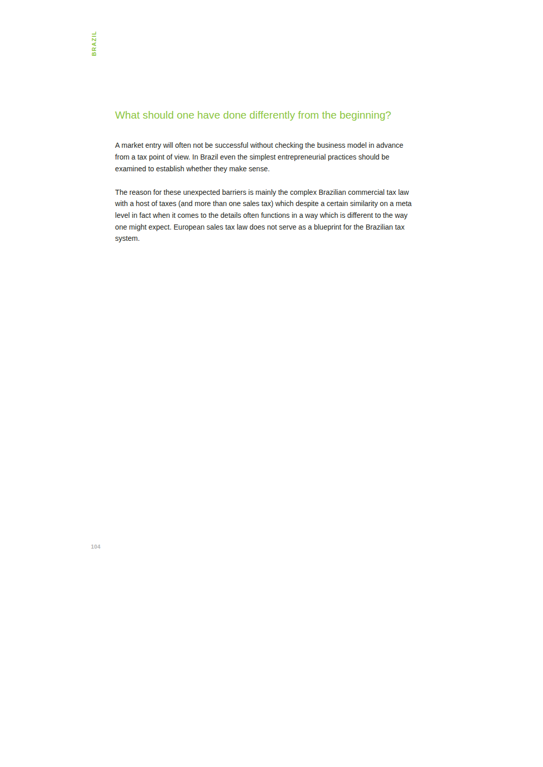Brazil
What should one have done differently from the beginning?
A market entry will often not be successful without checking the business model in advance from a tax point of view. In Brazil even the simplest entrepreneurial practices should be examined to establish whether they make sense.
The reason for these unexpected barriers is mainly the complex Brazilian commercial tax law with a host of taxes (and more than one sales tax) which despite a certain similarity on a meta level in fact when it comes to the details often functions in a way which is different to the way one might expect. European sales tax law does not serve as a blueprint for the Brazilian tax system.
104